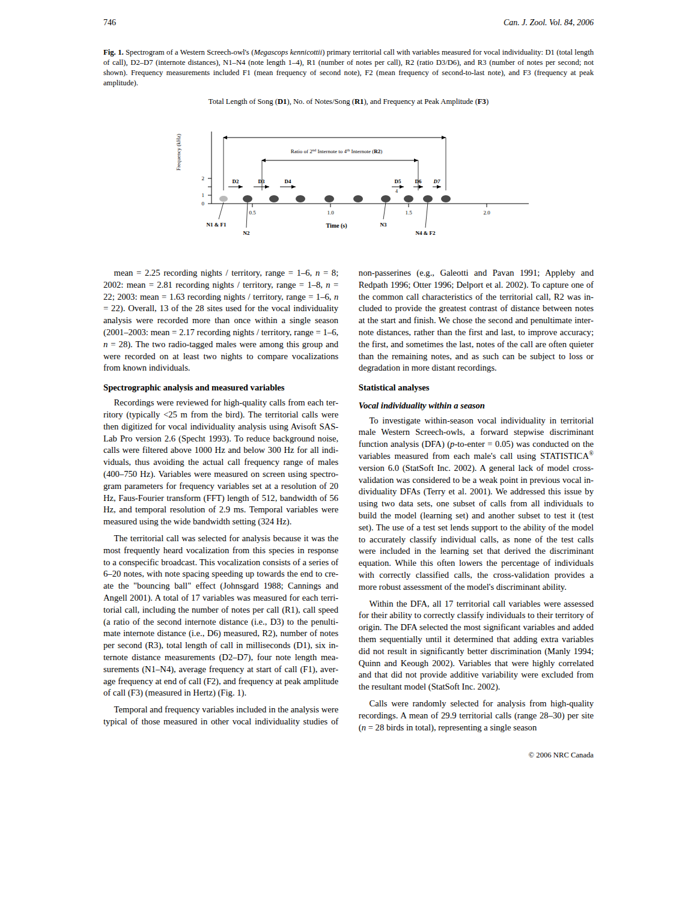746 Can. J. Zool. Vol. 84, 2006
Fig. 1. Spectrogram of a Western Screech-owl's (Megascops kennicottii) primary territorial call with variables measured for vocal individuality: D1 (total length of call), D2–D7 (internote distances), N1–N4 (note length 1–4), R1 (number of notes per call), R2 (ratio D3/D6), and R3 (number of notes per second; not shown). Frequency measurements included F1 (mean frequency of second note), F2 (mean frequency of second-to-last note), and F3 (frequency at peak amplitude).
Total Length of Song (D1), No. of Notes/Song (R1), and Frequency at Peak Amplitude (F3)
2 1 0 Frequency (kHz) 0.5 1.0 1.5 2.0 Time (s) Ratio of 2nd Internote to 4th Internote (R2) D2 D3 D4 D5 D6 D7 4 N1 & F1 N2 N3 N4 & F2
mean = 2.25 recording nights / territory, range = 1–6, n = 8; 2002: mean = 2.81 recording nights / territory, range = 1–8, n = 22; 2003: mean = 1.63 recording nights / territory, range = 1–6, n = 22). Overall, 13 of the 28 sites used for the vocal individuality analysis were recorded more than once within a single season (2001–2003: mean = 2.17 recording nights / territory, range = 1–6, n = 28). The two radio-tagged males were among this group and were recorded on at least two nights to compare vocalizations from known individuals.
Spectrographic analysis and measured variables
Recordings were reviewed for high-quality calls from each territory (typically <25 m from the bird). The territorial calls were then digitized for vocal individuality analysis using Avisoft SAS-Lab Pro version 2.6 (Specht 1993). To reduce background noise, calls were filtered above 1000 Hz and below 300 Hz for all individuals, thus avoiding the actual call frequency range of males (400–750 Hz). Variables were measured on screen using spectrogram parameters for frequency variables set at a resolution of 20 Hz, Faus-Fourier transform (FFT) length of 512, bandwidth of 56 Hz, and temporal resolution of 2.9 ms. Temporal variables were measured using the wide bandwidth setting (324 Hz).
The territorial call was selected for analysis because it was the most frequently heard vocalization from this species in response to a conspecific broadcast. This vocalization consists of a series of 6–20 notes, with note spacing speeding up towards the end to create the "bouncing ball" effect (Johnsgard 1988; Cannings and Angell 2001). A total of 17 variables was measured for each territorial call, including the number of notes per call (R1), call speed (a ratio of the second internote distance (i.e., D3) to the penultimate internote distance (i.e., D6) measured, R2), number of notes per second (R3), total length of call in milliseconds (D1), six internote distance measurements (D2–D7), four note length measurements (N1–N4), average frequency at start of call (F1), average frequency at end of call (F2), and frequency at peak amplitude of call (F3) (measured in Hertz) (Fig. 1).
Temporal and frequency variables included in the analysis were typical of those measured in other vocal individuality studies of non-passerines (e.g., Galeotti and Pavan 1991; Appleby and Redpath 1996; Otter 1996; Delport et al. 2002). To capture one of the common call characteristics of the territorial call, R2 was included to provide the greatest contrast of distance between notes at the start and finish. We chose the second and penultimate internote distances, rather than the first and last, to improve accuracy; the first, and sometimes the last, notes of the call are often quieter than the remaining notes, and as such can be subject to loss or degradation in more distant recordings.
Statistical analyses
Vocal individuality within a season
To investigate within-season vocal individuality in territorial male Western Screech-owls, a forward stepwise discriminant function analysis (DFA) (p-to-enter = 0.05) was conducted on the variables measured from each male's call using STATISTICA® version 6.0 (StatSoft Inc. 2002). A general lack of model cross-validation was considered to be a weak point in previous vocal individuality DFAs (Terry et al. 2001). We addressed this issue by using two data sets, one subset of calls from all individuals to build the model (learning set) and another subset to test it (test set). The use of a test set lends support to the ability of the model to accurately classify individual calls, as none of the test calls were included in the learning set that derived the discriminant equation. While this often lowers the percentage of individuals with correctly classified calls, the cross-validation provides a more robust assessment of the model's discriminant ability.
Within the DFA, all 17 territorial call variables were assessed for their ability to correctly classify individuals to their territory of origin. The DFA selected the most significant variables and added them sequentially until it determined that adding extra variables did not result in significantly better discrimination (Manly 1994; Quinn and Keough 2002). Variables that were highly correlated and that did not provide additive variability were excluded from the resultant model (StatSoft Inc. 2002).
Calls were randomly selected for analysis from high-quality recordings. A mean of 29.9 territorial calls (range 28–30) per site (n = 28 birds in total), representing a single season
© 2006 NRC Canada